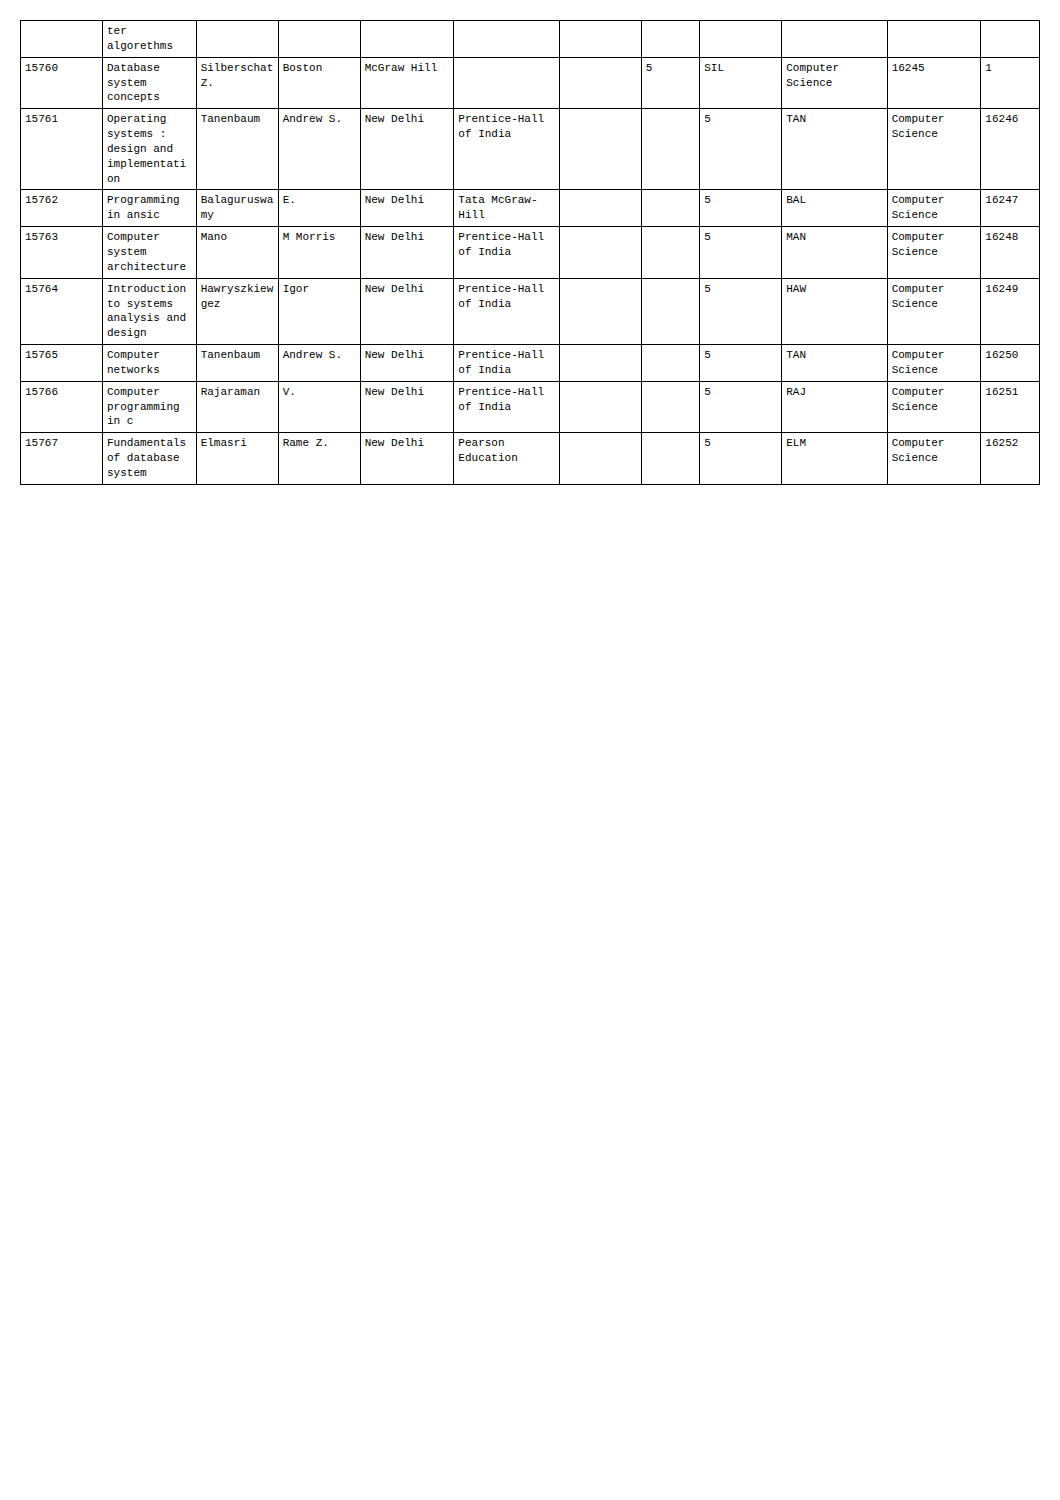| | ter algorethms | | | | | | | | | | |
| 15760 | Database system concepts | Silberschat Z. | Boston | McGraw Hill | | | 5 | SIL | Computer Science | 16245 | 1 |
| 15761 | Operating systems : design and implementation | Tanenbaum | Andrew S. | New Delhi | Prentice-Hall of India | | | 5 | TAN | Computer Science | 16246 |
| 15762 | Programming in ansic | Balaguruswamy | E. | New Delhi | Tata McGraw-Hill | | | 5 | BAL | Computer Science | 16247 |
| 15763 | Computer system architecture | Mano | M Morris | New Delhi | Prentice-Hall of India | | | 5 | MAN | Computer Science | 16248 |
| 15764 | Introduction to systems analysis and design | Hawryszkiewgez | Igor | New Delhi | Prentice-Hall of India | | | 5 | HAW | Computer Science | 16249 |
| 15765 | Computer networks | Tanenbaum | Andrew S. | New Delhi | Prentice-Hall of India | | | 5 | TAN | Computer Science | 16250 |
| 15766 | Computer programming in c | Rajaraman | V. | New Delhi | Prentice-Hall of India | | | 5 | RAJ | Computer Science | 16251 |
| 15767 | Fundamentals of database system | Elmasri | Rame Z. | New Delhi | Pearson Education | | | 5 | ELM | Computer Science | 16252 |